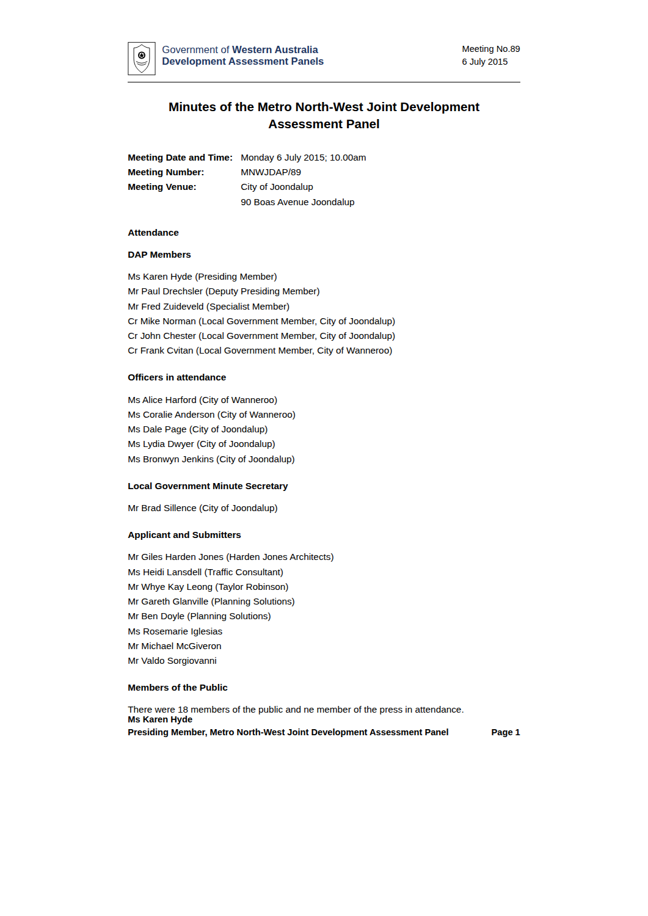Government of Western Australia
Development Assessment Panels
Meeting No.89
6 July 2015
Minutes of the Metro North-West Joint Development
Assessment Panel
| Meeting Date and Time: | Monday 6 July 2015; 10.00am |
| Meeting Number: | MNWJDAP/89 |
| Meeting Venue: | City of Joondalup |
| | 90 Boas Avenue Joondalup |
Attendance
DAP Members
Ms Karen Hyde (Presiding Member)
Mr Paul Drechsler (Deputy Presiding Member)
Mr Fred Zuideveld (Specialist Member)
Cr Mike Norman (Local Government Member, City of Joondalup)
Cr John Chester (Local Government Member, City of Joondalup)
Cr Frank Cvitan (Local Government Member, City of Wanneroo)
Officers in attendance
Ms Alice Harford (City of Wanneroo)
Ms Coralie Anderson (City of Wanneroo)
Ms Dale Page (City of Joondalup)
Ms Lydia Dwyer (City of Joondalup)
Ms Bronwyn Jenkins (City of Joondalup)
Local Government Minute Secretary
Mr Brad Sillence (City of Joondalup)
Applicant and Submitters
Mr Giles Harden Jones (Harden Jones Architects)
Ms Heidi Lansdell (Traffic Consultant)
Mr Whye Kay Leong (Taylor Robinson)
Mr Gareth Glanville (Planning Solutions)
Mr Ben Doyle (Planning Solutions)
Ms Rosemarie Iglesias
Mr Michael McGiveron
Mr Valdo Sorgiovanni
Members of the Public
There were 18 members of the public and ne member of the press in attendance.
Ms Karen Hyde Presiding Member, Metro North-West Joint Development Assessment Panel
Page 1